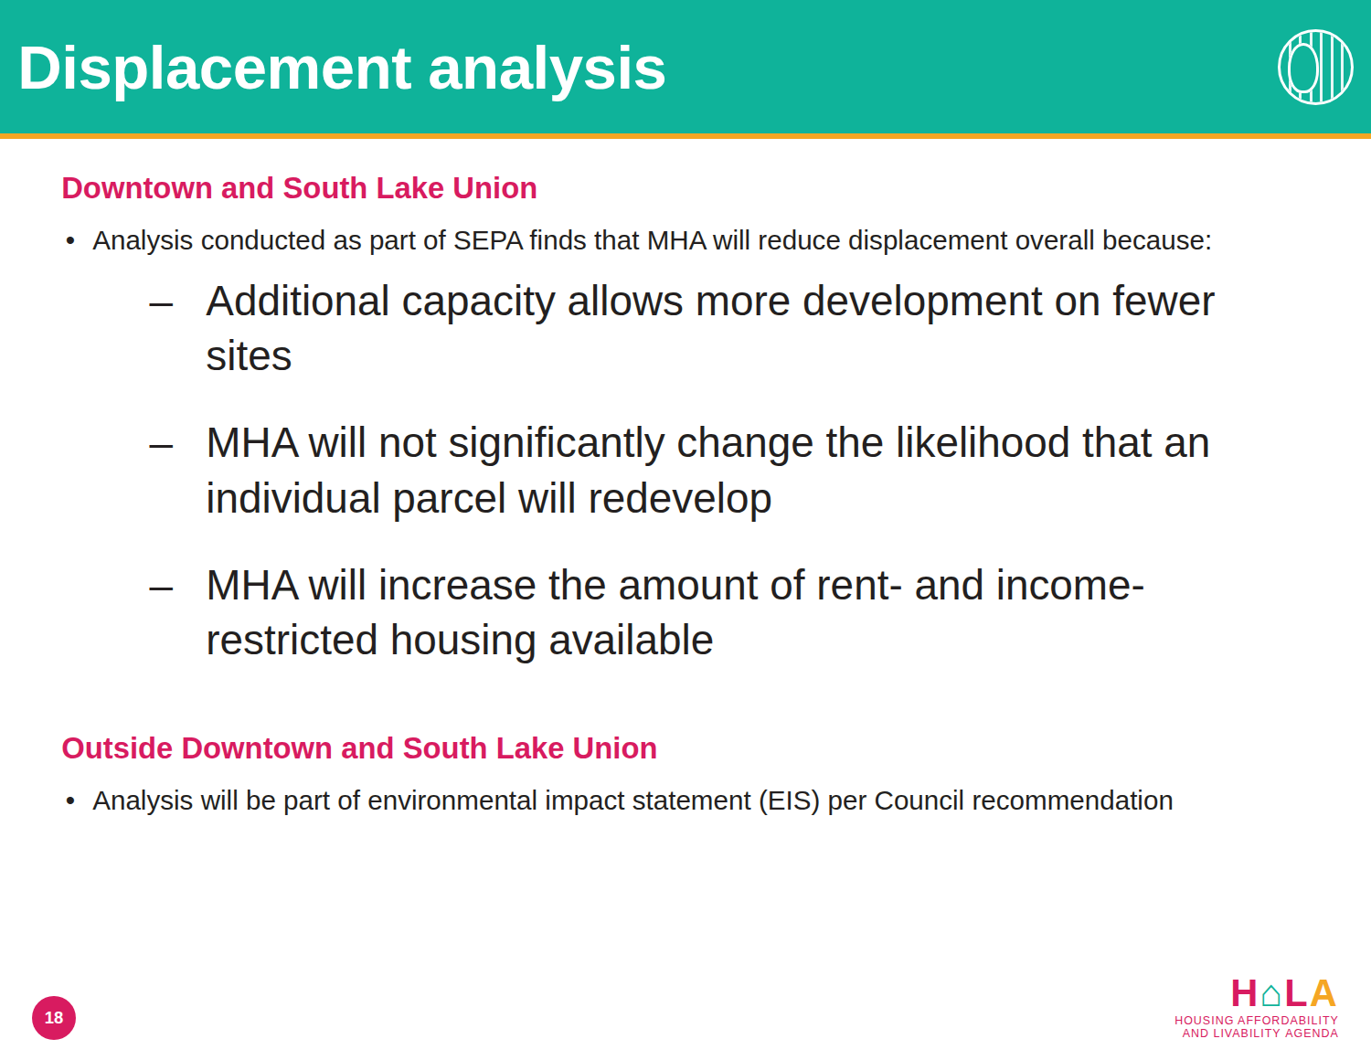Displacement analysis
Downtown and South Lake Union
Analysis conducted as part of SEPA finds that MHA will reduce displacement overall because:
Additional capacity allows more development on fewer sites
MHA will not significantly change the likelihood that an individual parcel will redevelop
MHA will increase the amount of rent- and income-restricted housing available
Outside Downtown and South Lake Union
Analysis will be part of environmental impact statement (EIS) per Council recommendation
18
H⌂LA
HOUSING AFFORDABILITY
AND LIVABILITY AGENDA